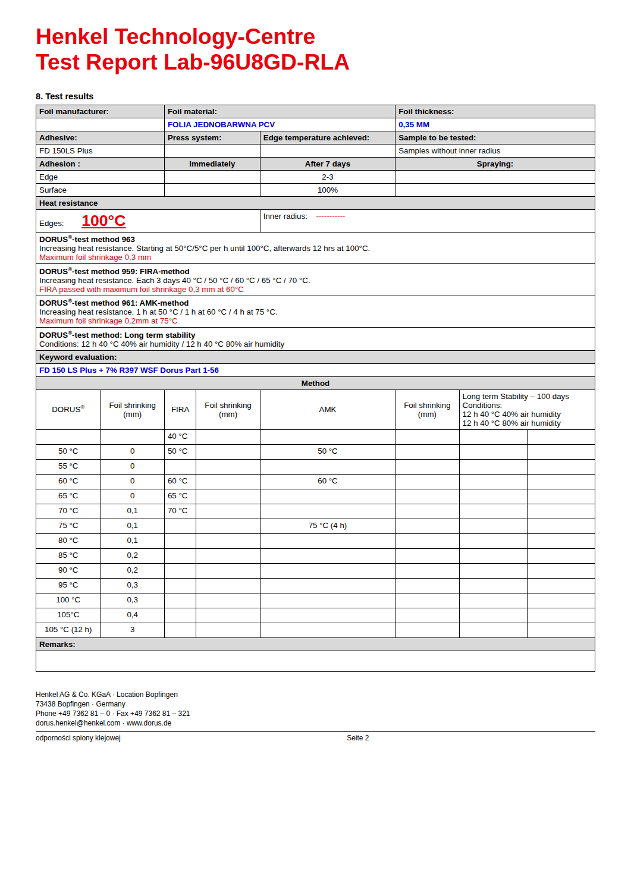Henkel Technology-Centre
Test Report Lab-96U8GD-RLA
8. Test results
| Foil manufacturer: | Foil material: | Foil thickness: |
| | FOLIA JEDNOBARWNA PCV | 0,35 MM |
| Adhesive: | Press system: | Edge temperature achieved: | Sample to be tested: |
| FD 150LS Plus | | | Samples without inner radius |
| Adhesion : | Immediately | After 7 days | Spraying: |
| Edge | | 2-3 | |
| Surface | | 100% | |
| Heat resistance |
| Edges: 100°C | Inner radius: ----------- |
| DORUS ® -test method 963 Increasing heat resistance. Starting at 50°C/5°C per h until 100°C, afterwards 12 hrs at 100°C. Maximum foil shrinkage 0,3 mm |
| DORUS ® -test method 959: FIRA-method Increasing heat resistance. Each 3 days 40 °C / 50 °C / 60 °C / 65 °C / 70 °C. FIRA passed with maximum foil shrinkage 0,3 mm at 60°C |
| DORUS ® -test method 961: AMK-method Increasing heat resistance. 1 h at 50 °C / 1 h at 60 °C / 4 h at 75 °C. Maximum foil shrinkage 0,2mm at 75°C |
| DORUS ® -test method: Long term stability Conditions: 12 h 40 °C 40% air humidity / 12 h 40 °C 80% air humidity |
| Keyword evaluation: |
| FD 150 LS Plus + 7% R397 WSF Dorus Part 1-56 |
| Method |
| DORUS ® | Foil shrinking (mm) | FIRA | Foil shrinking (mm) | AMK | Foil shrinking (mm) | Long term Stability – 100 days Conditions: 12 h 40 °C 40% air humidity 12 h 40 °C 80% air humidity |
| | | 40 °C | | | | | |
| 50 °C | 0 | 50 °C | | 50 °C | | | |
| 55 °C | 0 | | | | | | |
| 60 °C | 0 | 60 °C | | 60 °C | | | |
| 65 °C | 0 | 65 °C | | | | | |
| 70 °C | 0,1 | 70 °C | | | | | |
| 75 °C | 0,1 | | | 75 °C (4 h) | | | |
| 80 °C | 0,1 | | | | | | |
| 85 °C | 0,2 | | | | | | |
| 90 °C | 0,2 | | | | | | |
| 95 °C | 0,3 | | | | | | |
| 100 °C | 0,3 | | | | | | |
| 105°C | 0,4 | | | | | | |
| 105 °C (12 h) | 3 | | | | | | |
| Remarks: |
Henkel AG & Co. KGaA · Location Bopfingen
73438 Bopfingen · Germany
Phone +49 7362 81 – 0 · Fax +49 7362 81 – 321
dorus.henkel@henkel.com · www.dorus.de
odporności spiony klejowej Seite 2